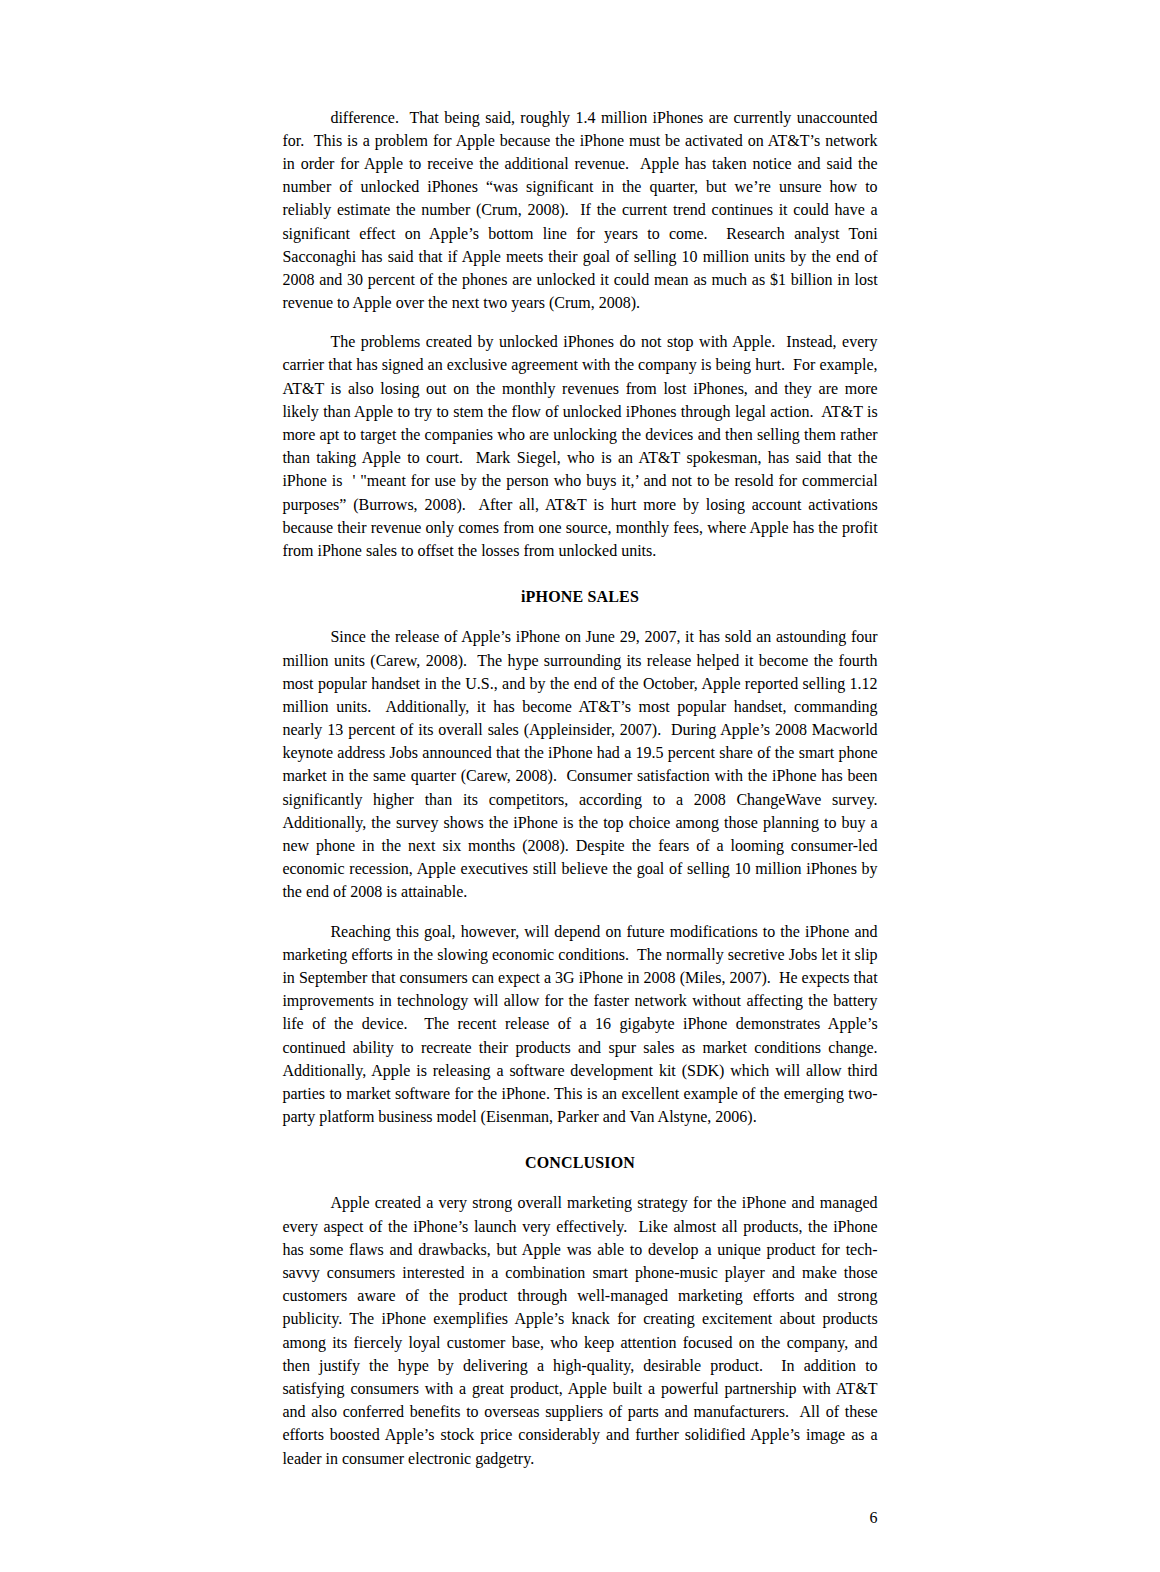difference. That being said, roughly 1.4 million iPhones are currently unaccounted for. This is a problem for Apple because the iPhone must be activated on AT&T’s network in order for Apple to receive the additional revenue. Apple has taken notice and said the number of unlocked iPhones “was significant in the quarter, but we’re unsure how to reliably estimate the number (Crum, 2008). If the current trend continues it could have a significant effect on Apple’s bottom line for years to come. Research analyst Toni Sacconaghi has said that if Apple meets their goal of selling 10 million units by the end of 2008 and 30 percent of the phones are unlocked it could mean as much as $1 billion in lost revenue to Apple over the next two years (Crum, 2008).
The problems created by unlocked iPhones do not stop with Apple. Instead, every carrier that has signed an exclusive agreement with the company is being hurt. For example, AT&T is also losing out on the monthly revenues from lost iPhones, and they are more likely than Apple to try to stem the flow of unlocked iPhones through legal action. AT&T is more apt to target the companies who are unlocking the devices and then selling them rather than taking Apple to court. Mark Siegel, who is an AT&T spokesman, has said that the iPhone is ' "meant for use by the person who buys it,’ and not to be resold for commercial purposes” (Burrows, 2008). After all, AT&T is hurt more by losing account activations because their revenue only comes from one source, monthly fees, where Apple has the profit from iPhone sales to offset the losses from unlocked units.
iPHONE SALES
Since the release of Apple’s iPhone on June 29, 2007, it has sold an astounding four million units (Carew, 2008). The hype surrounding its release helped it become the fourth most popular handset in the U.S., and by the end of the October, Apple reported selling 1.12 million units. Additionally, it has become AT&T’s most popular handset, commanding nearly 13 percent of its overall sales (Appleinsider, 2007). During Apple’s 2008 Macworld keynote address Jobs announced that the iPhone had a 19.5 percent share of the smart phone market in the same quarter (Carew, 2008). Consumer satisfaction with the iPhone has been significantly higher than its competitors, according to a 2008 ChangeWave survey. Additionally, the survey shows the iPhone is the top choice among those planning to buy a new phone in the next six months (2008). Despite the fears of a looming consumer-led economic recession, Apple executives still believe the goal of selling 10 million iPhones by the end of 2008 is attainable.
Reaching this goal, however, will depend on future modifications to the iPhone and marketing efforts in the slowing economic conditions. The normally secretive Jobs let it slip in September that consumers can expect a 3G iPhone in 2008 (Miles, 2007). He expects that improvements in technology will allow for the faster network without affecting the battery life of the device. The recent release of a 16 gigabyte iPhone demonstrates Apple’s continued ability to recreate their products and spur sales as market conditions change. Additionally, Apple is releasing a software development kit (SDK) which will allow third parties to market software for the iPhone. This is an excellent example of the emerging two-party platform business model (Eisenman, Parker and Van Alstyne, 2006).
CONCLUSION
Apple created a very strong overall marketing strategy for the iPhone and managed every aspect of the iPhone’s launch very effectively. Like almost all products, the iPhone has some flaws and drawbacks, but Apple was able to develop a unique product for tech-savvy consumers interested in a combination smart phone-music player and make those customers aware of the product through well-managed marketing efforts and strong publicity. The iPhone exemplifies Apple’s knack for creating excitement about products among its fiercely loyal customer base, who keep attention focused on the company, and then justify the hype by delivering a high-quality, desirable product. In addition to satisfying consumers with a great product, Apple built a powerful partnership with AT&T and also conferred benefits to overseas suppliers of parts and manufacturers. All of these efforts boosted Apple’s stock price considerably and further solidified Apple’s image as a leader in consumer electronic gadgetry.
6